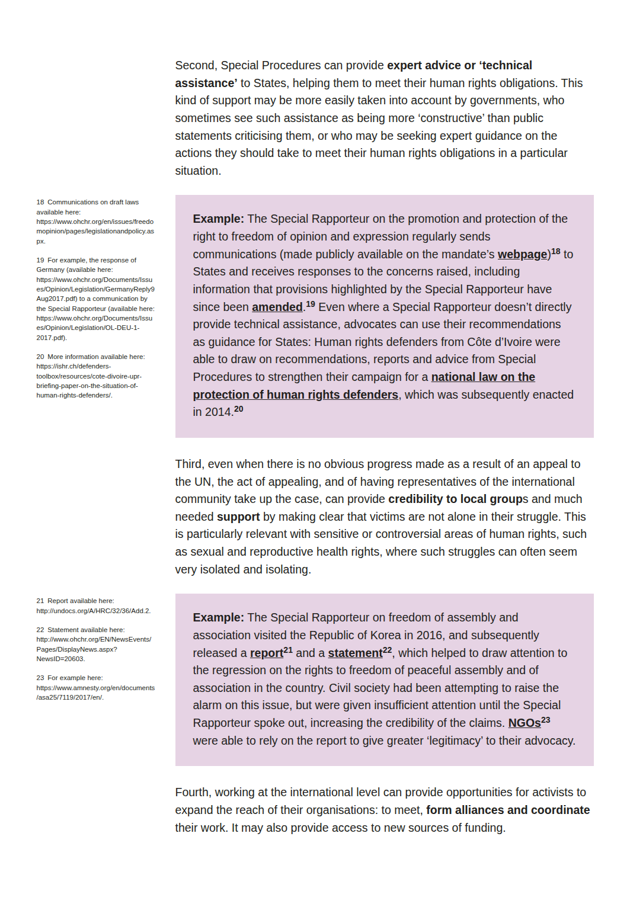Second, Special Procedures can provide expert advice or ‘technical assistance’ to States, helping them to meet their human rights obligations. This kind of support may be more easily taken into account by governments, who sometimes see such assistance as being more ‘constructive’ than public statements criticising them, or who may be seeking expert guidance on the actions they should take to meet their human rights obligations in a particular situation.
18 Communications on draft laws available here: https://www.ohchr.org/en/issues/freedomopinion/pages/legislationandpolicy.aspx.
19 For example, the response of Germany (available here: https://www.ohchr.org/Documents/Issues/Opinion/Legislation/GermanyReply9Aug2017.pdf) to a communication by the Special Rapporteur (available here: https://www.ohchr.org/Documents/Issues/Opinion/Legislation/OL-DEU-1-2017.pdf).
20 More information available here: https://ishr.ch/defenders-toolbox/resources/cote-divoire-upr-briefing-paper-on-the-situation-of-human-rights-defenders/.
Example: The Special Rapporteur on the promotion and protection of the right to freedom of opinion and expression regularly sends communications (made publicly available on the mandate’s webpage)18 to States and receives responses to the concerns raised, including information that provisions highlighted by the Special Rapporteur have since been amended.19 Even where a Special Rapporteur doesn’t directly provide technical assistance, advocates can use their recommendations as guidance for States: Human rights defenders from Côte d’Ivoire were able to draw on recommendations, reports and advice from Special Procedures to strengthen their campaign for a national law on the protection of human rights defenders, which was subsequently enacted in 2014.20
Third, even when there is no obvious progress made as a result of an appeal to the UN, the act of appealing, and of having representatives of the international community take up the case, can provide credibility to local groups and much needed support by making clear that victims are not alone in their struggle. This is particularly relevant with sensitive or controversial areas of human rights, such as sexual and reproductive health rights, where such struggles can often seem very isolated and isolating.
21 Report available here: http://undocs.org/A/HRC/32/36/Add.2.
22 Statement available here: http://www.ohchr.org/EN/NewsEvents/Pages/DisplayNews.aspx?NewsID=20603.
23 For example here: https://www.amnesty.org/en/documents/asa25/7119/2017/en/.
Example: The Special Rapporteur on freedom of assembly and association visited the Republic of Korea in 2016, and subsequently released a report21 and a statement22, which helped to draw attention to the regression on the rights to freedom of peaceful assembly and of association in the country. Civil society had been attempting to raise the alarm on this issue, but were given insufficient attention until the Special Rapporteur spoke out, increasing the credibility of the claims. NGOs23 were able to rely on the report to give greater ‘legitimacy’ to their advocacy.
Fourth, working at the international level can provide opportunities for activists to expand the reach of their organisations: to meet, form alliances and coordinate their work. It may also provide access to new sources of funding.